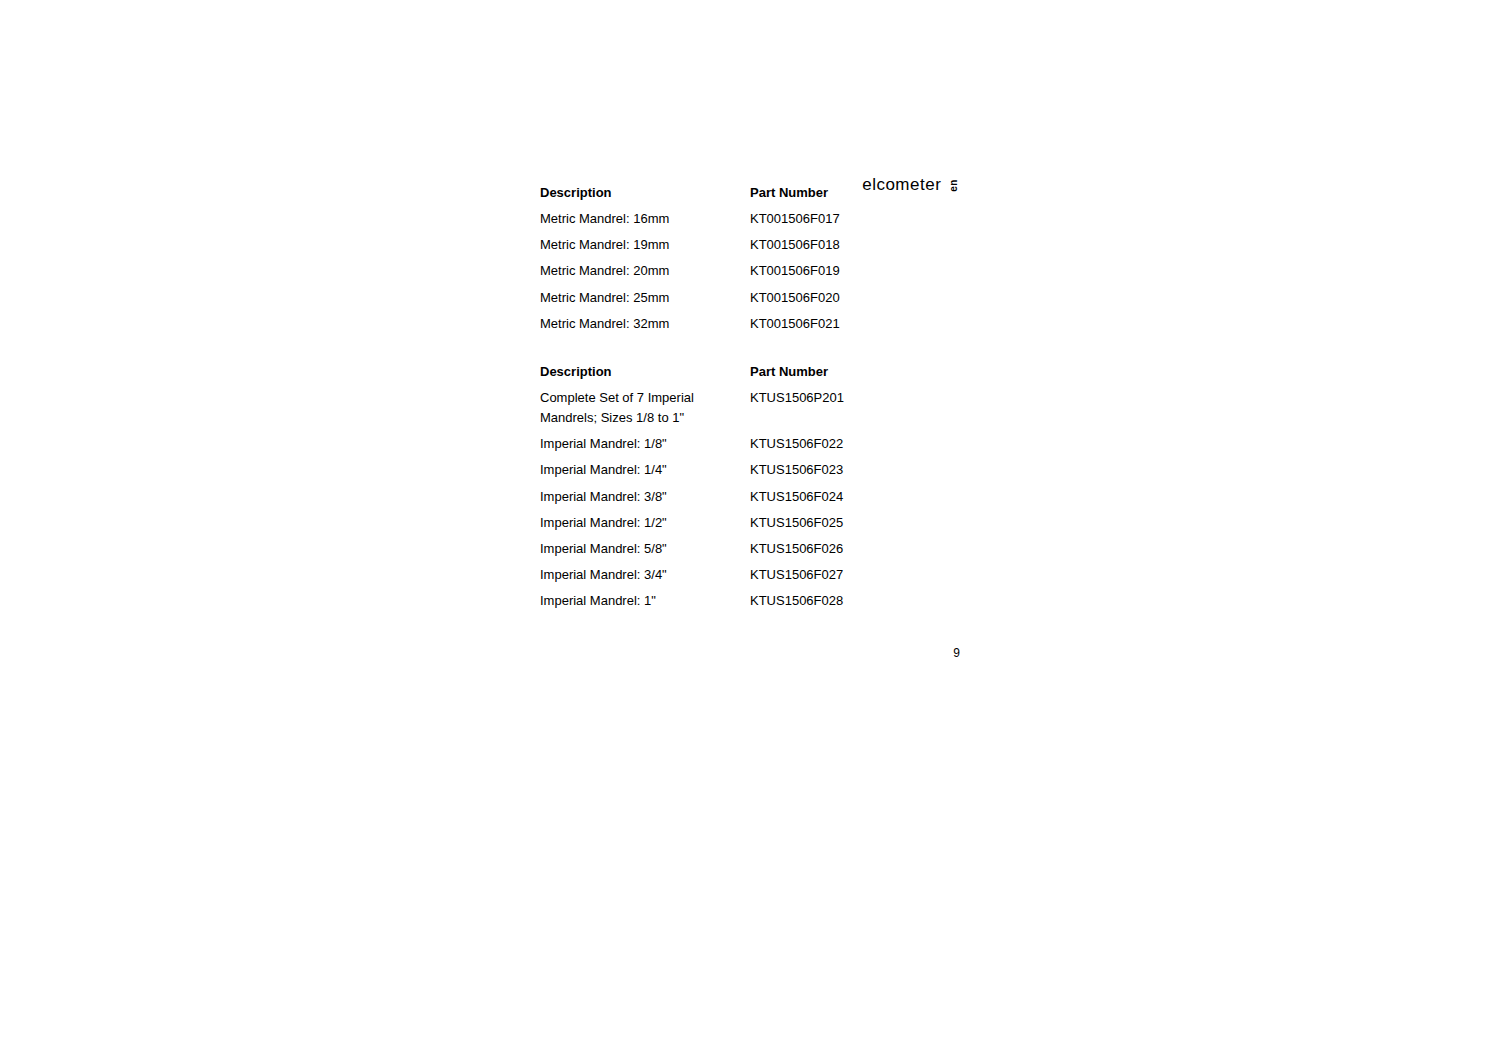elcometeren
| Description | Part Number |
| --- | --- |
| Metric Mandrel: 16mm | KT001506F017 |
| Metric Mandrel: 19mm | KT001506F018 |
| Metric Mandrel: 20mm | KT001506F019 |
| Metric Mandrel: 25mm | KT001506F020 |
| Metric Mandrel: 32mm | KT001506F021 |
| Description | Part Number |
| --- | --- |
| Complete Set of 7 Imperial Mandrels; Sizes 1/8 to 1" | KTUS1506P201 |
| Imperial Mandrel: 1/8" | KTUS1506F022 |
| Imperial Mandrel: 1/4" | KTUS1506F023 |
| Imperial Mandrel: 3/8" | KTUS1506F024 |
| Imperial Mandrel: 1/2" | KTUS1506F025 |
| Imperial Mandrel: 5/8" | KTUS1506F026 |
| Imperial Mandrel: 3/4" | KTUS1506F027 |
| Imperial Mandrel: 1" | KTUS1506F028 |
9